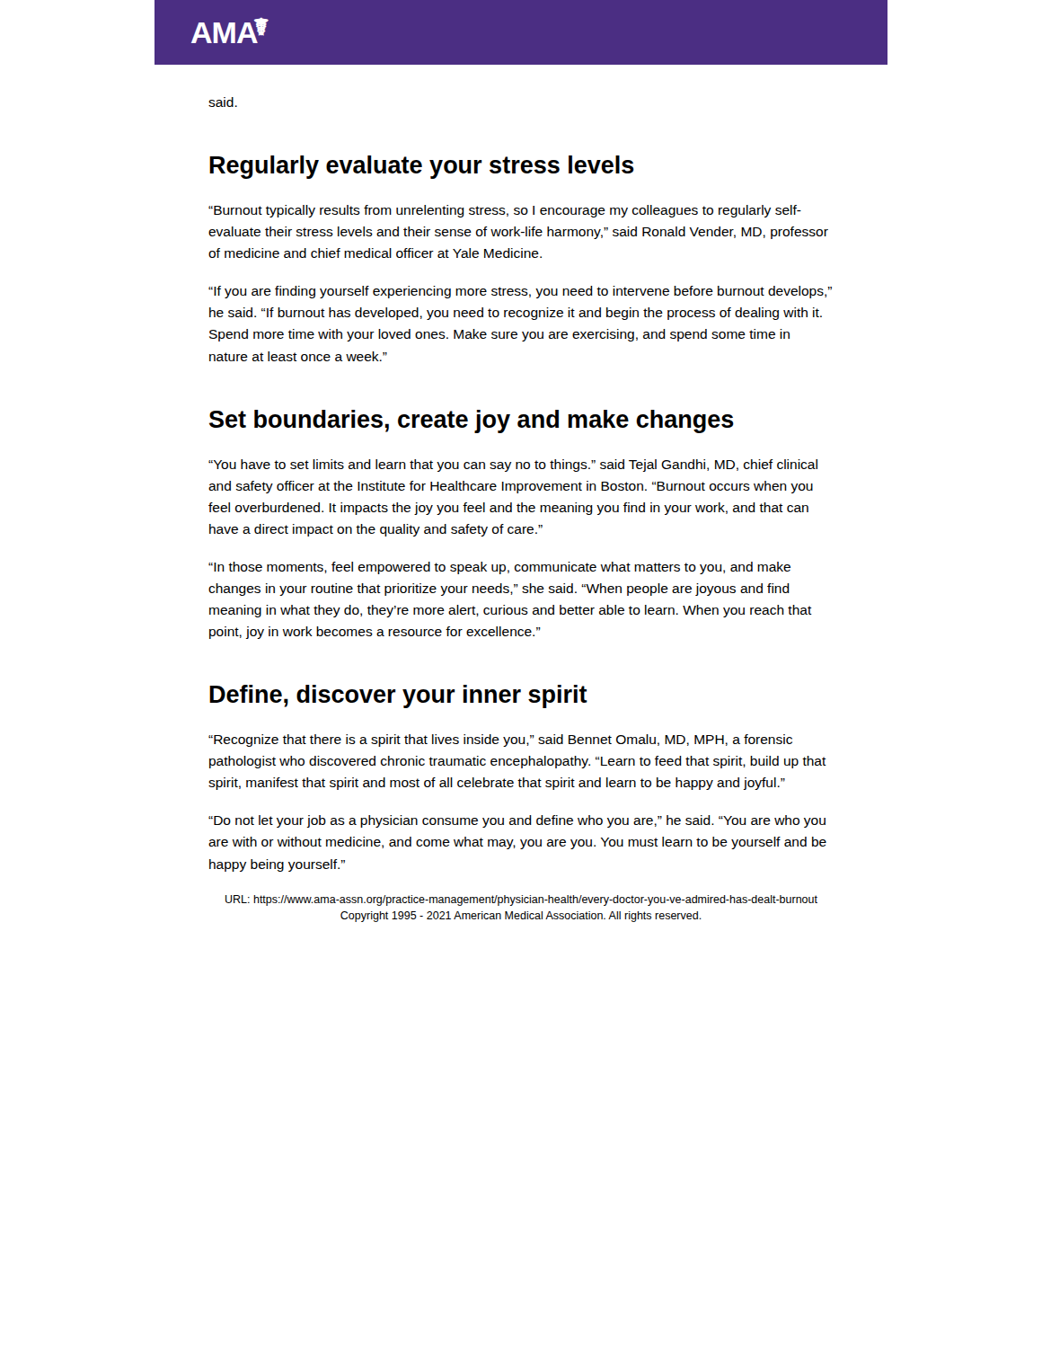AMA☤
said.
Regularly evaluate your stress levels
“Burnout typically results from unrelenting stress, so I encourage my colleagues to regularly self-evaluate their stress levels and their sense of work-life harmony,” said Ronald Vender, MD, professor of medicine and chief medical officer at Yale Medicine.
“If you are finding yourself experiencing more stress, you need to intervene before burnout develops,” he said. “If burnout has developed, you need to recognize it and begin the process of dealing with it. Spend more time with your loved ones. Make sure you are exercising, and spend some time in nature at least once a week.”
Set boundaries, create joy and make changes
“You have to set limits and learn that you can say no to things.” said Tejal Gandhi, MD, chief clinical and safety officer at the Institute for Healthcare Improvement in Boston. “Burnout occurs when you feel overburdened. It impacts the joy you feel and the meaning you find in your work, and that can have a direct impact on the quality and safety of care.”
“In those moments, feel empowered to speak up, communicate what matters to you, and make changes in your routine that prioritize your needs,” she said. “When people are joyous and find meaning in what they do, they’re more alert, curious and better able to learn. When you reach that point, joy in work becomes a resource for excellence.”
Define, discover your inner spirit
“Recognize that there is a spirit that lives inside you,” said Bennet Omalu, MD, MPH, a forensic pathologist who discovered chronic traumatic encephalopathy. “Learn to feed that spirit, build up that spirit, manifest that spirit and most of all celebrate that spirit and learn to be happy and joyful.”
“Do not let your job as a physician consume you and define who you are,” he said. “You are who you are with or without medicine, and come what may, you are you. You must learn to be yourself and be happy being yourself.”
URL: https://www.ama-assn.org/practice-management/physician-health/every-doctor-you-ve-admired-has-dealt-burnout
Copyright 1995 - 2021 American Medical Association. All rights reserved.